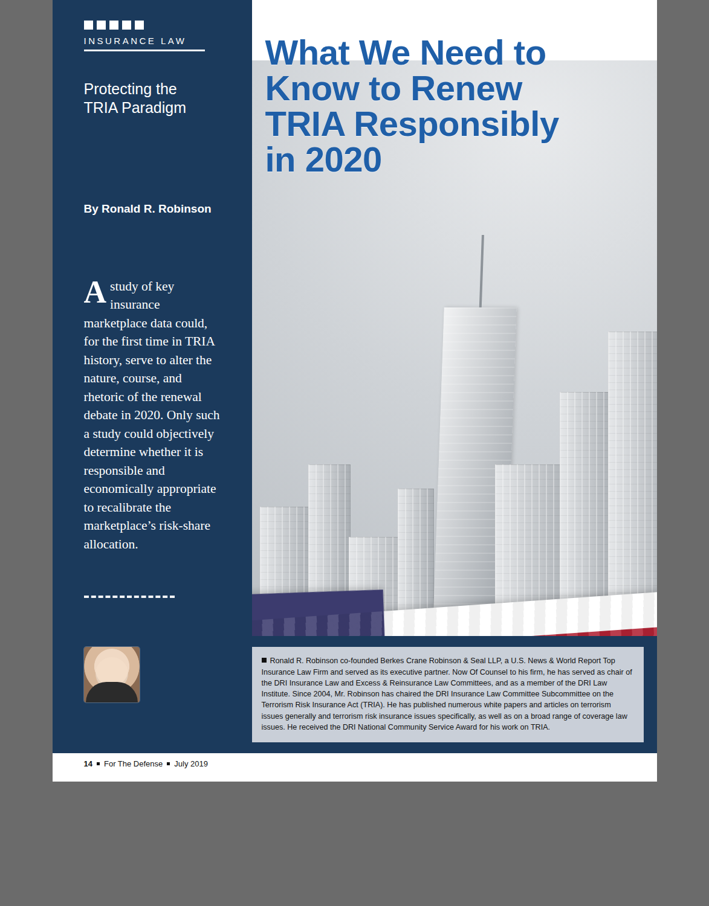Insurance Law
Protecting the
TRIA Paradigm
By Ronald R. Robinson
Astudy of key insurance marketplace data could, for the first time in TRIA history, serve to alter the nature, course, and rhetoric of the renewal debate in 2020. Only such a study could objectively determine whether it is responsible and economically appropriate to recalibrate the marketplace’s risk-share allocation.
What We Need to Know to Renew TRIA Responsibly in 2020
Ronald R. Robinson co-founded Berkes Crane Robinson & Seal LLP, a U.S. News & World Report Top Insurance Law Firm and served as its executive partner. Now Of Counsel to his firm, he has served as chair of the DRI Insurance Law and Excess & Reinsurance Law Committees, and as a member of the DRI Law Institute. Since 2004, Mr. Robinson has chaired the DRI Insurance Law Committee Subcommittee on the Terrorism Risk Insurance Act (TRIA). He has published numerous white papers and articles on terrorism issues generally and terrorism risk insurance issues specifically, as well as on a broad range of coverage law issues. He received the DRI National Community Service Award for his work on TRIA.
14 For The Defense July 2019